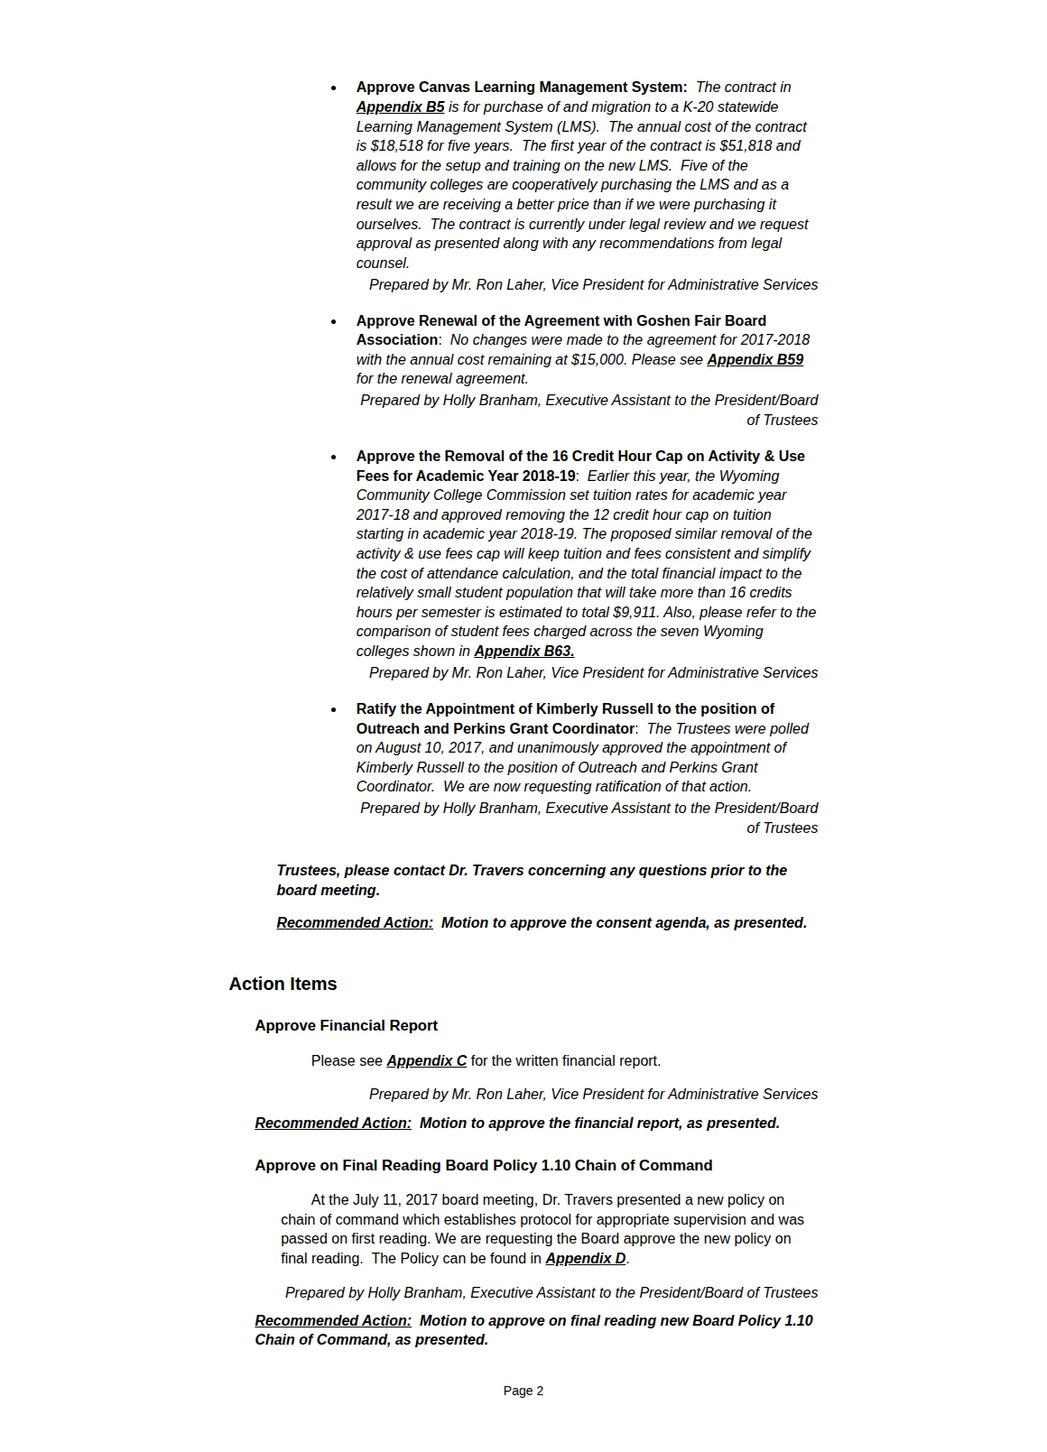Approve Canvas Learning Management System: The contract in Appendix B5 is for purchase of and migration to a K-20 statewide Learning Management System (LMS). The annual cost of the contract is $18,518 for five years. The first year of the contract is $51,818 and allows for the setup and training on the new LMS. Five of the community colleges are cooperatively purchasing the LMS and as a result we are receiving a better price than if we were purchasing it ourselves. The contract is currently under legal review and we request approval as presented along with any recommendations from legal counsel.
Prepared by Mr. Ron Laher, Vice President for Administrative Services
Approve Renewal of the Agreement with Goshen Fair Board Association: No changes were made to the agreement for 2017-2018 with the annual cost remaining at $15,000. Please see Appendix B59 for the renewal agreement.
Prepared by Holly Branham, Executive Assistant to the President/Board of Trustees
Approve the Removal of the 16 Credit Hour Cap on Activity & Use Fees for Academic Year 2018-19: Earlier this year, the Wyoming Community College Commission set tuition rates for academic year 2017-18 and approved removing the 12 credit hour cap on tuition starting in academic year 2018-19. The proposed similar removal of the activity & use fees cap will keep tuition and fees consistent and simplify the cost of attendance calculation, and the total financial impact to the relatively small student population that will take more than 16 credits hours per semester is estimated to total $9,911. Also, please refer to the comparison of student fees charged across the seven Wyoming colleges shown in Appendix B63.
Prepared by Mr. Ron Laher, Vice President for Administrative Services
Ratify the Appointment of Kimberly Russell to the position of Outreach and Perkins Grant Coordinator: The Trustees were polled on August 10, 2017, and unanimously approved the appointment of Kimberly Russell to the position of Outreach and Perkins Grant Coordinator. We are now requesting ratification of that action.
Prepared by Holly Branham, Executive Assistant to the President/Board of Trustees
Trustees, please contact Dr. Travers concerning any questions prior to the board meeting.
Recommended Action: Motion to approve the consent agenda, as presented.
Action Items
Approve Financial Report
Please see Appendix C for the written financial report.
Prepared by Mr. Ron Laher, Vice President for Administrative Services
Recommended Action: Motion to approve the financial report, as presented.
Approve on Final Reading Board Policy 1.10 Chain of Command
At the July 11, 2017 board meeting, Dr. Travers presented a new policy on chain of command which establishes protocol for appropriate supervision and was passed on first reading. We are requesting the Board approve the new policy on final reading. The Policy can be found in Appendix D.
Prepared by Holly Branham, Executive Assistant to the President/Board of Trustees
Recommended Action: Motion to approve on final reading new Board Policy 1.10 Chain of Command, as presented.
Page 2